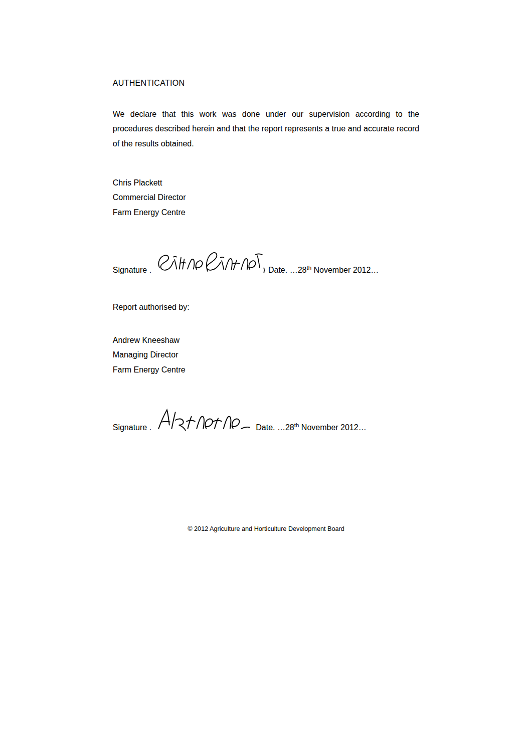AUTHENTICATION
We declare that this work was done under our supervision according to the procedures described herein and that the report represents a true and accurate record of the results obtained.
Chris Plackett
Commercial Director
Farm Energy Centre
Signature . Date. …28th November 2012…
Report authorised by:
Andrew Kneeshaw
Managing Director
Farm Energy Centre
Signature . Date. …28th November 2012…
© 2012 Agriculture and Horticulture Development Board